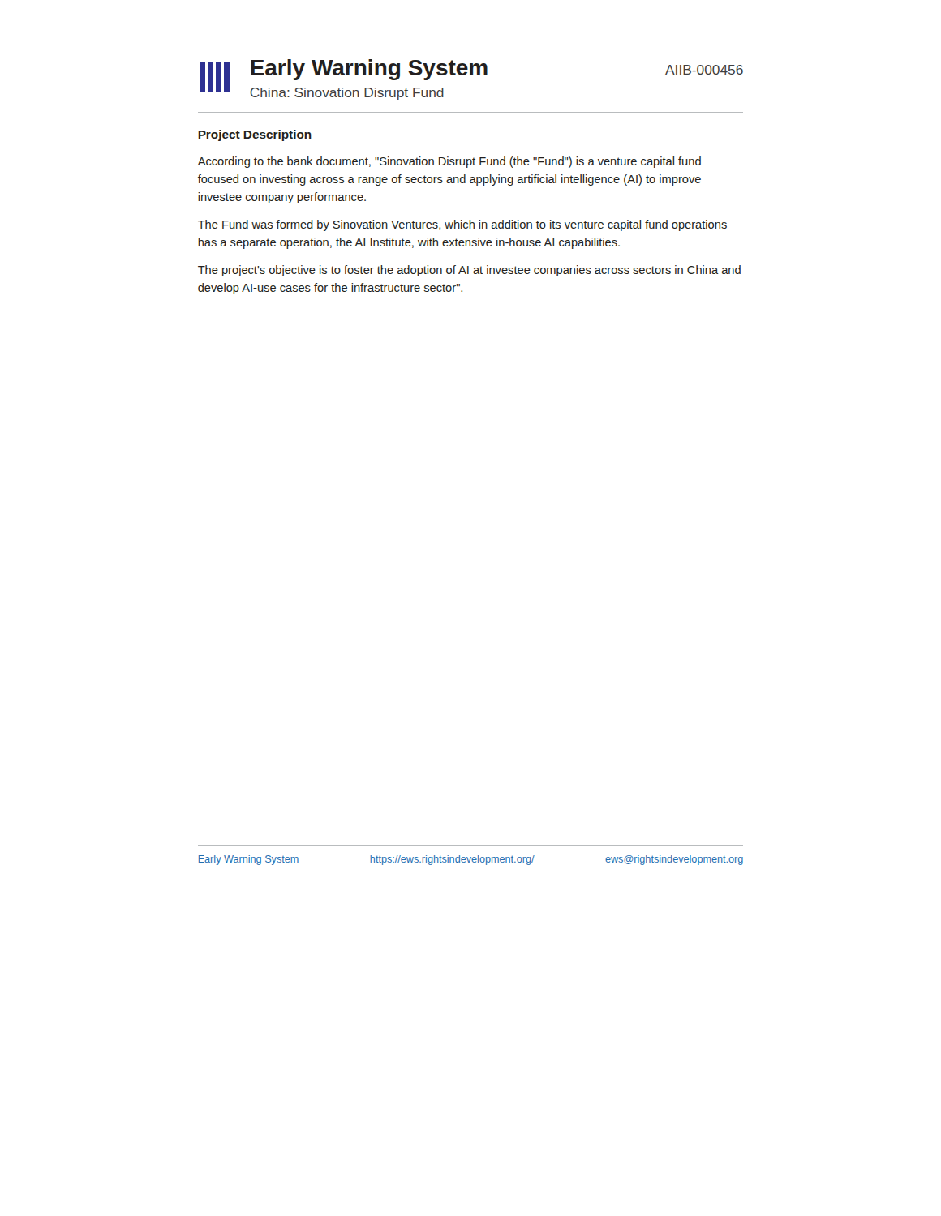Early Warning System
China: Sinovation Disrupt Fund
AIIB-000456
Project Description
According to the bank document, "Sinovation Disrupt Fund (the "Fund") is a venture capital fund focused on investing across a range of sectors and applying artificial intelligence (AI) to improve investee company performance.
The Fund was formed by Sinovation Ventures, which in addition to its venture capital fund operations has a separate operation, the AI Institute, with extensive in-house AI capabilities.
The project's objective is to foster the adoption of AI at investee companies across sectors in China and develop AI-use cases for the infrastructure sector".
Early Warning System
https://ews.rightsindevelopment.org/
ews@rightsindevelopment.org